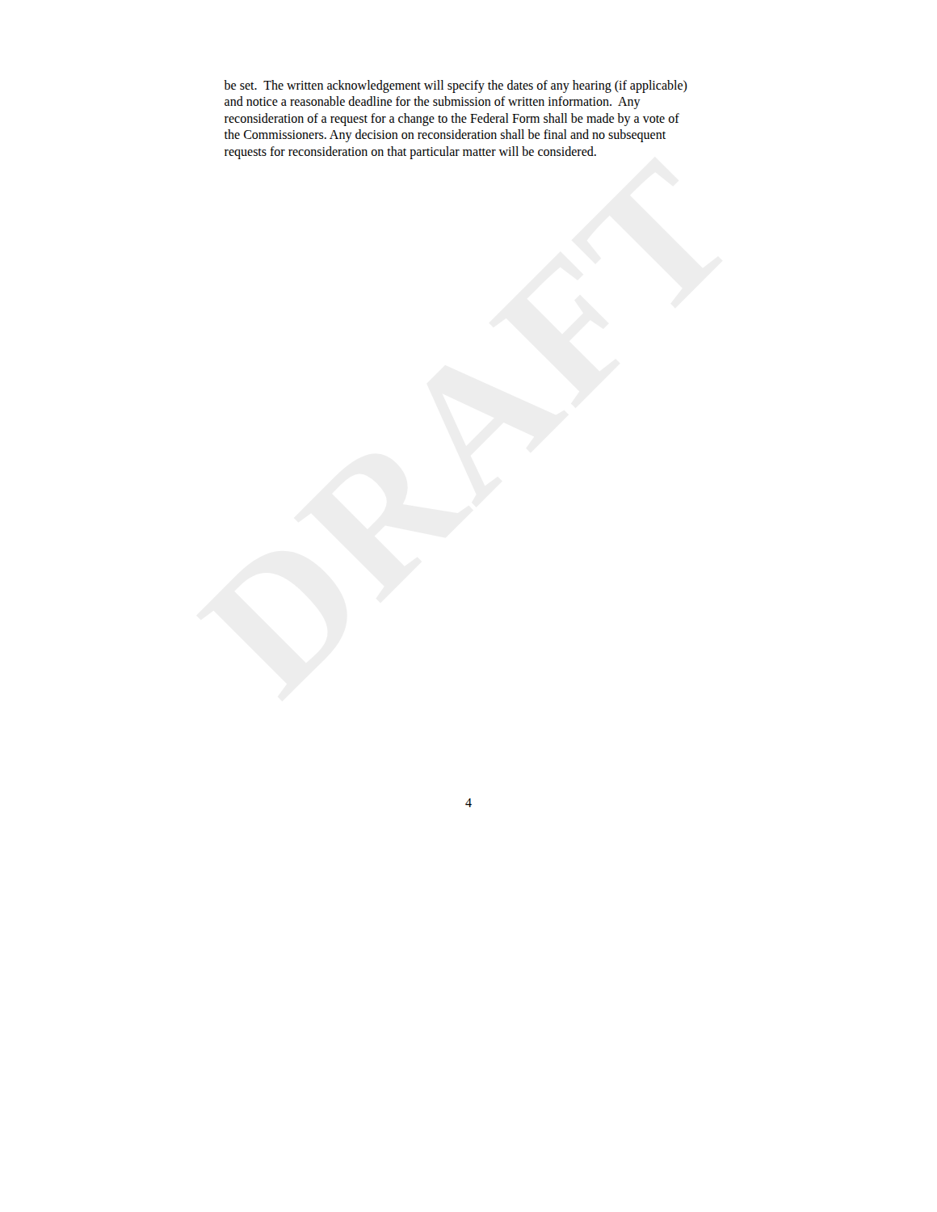DRAFT
be set. The written acknowledgement will specify the dates of any hearing (if applicable) and notice a reasonable deadline for the submission of written information. Any reconsideration of a request for a change to the Federal Form shall be made by a vote of the Commissioners. Any decision on reconsideration shall be final and no subsequent requests for reconsideration on that particular matter will be considered.
4